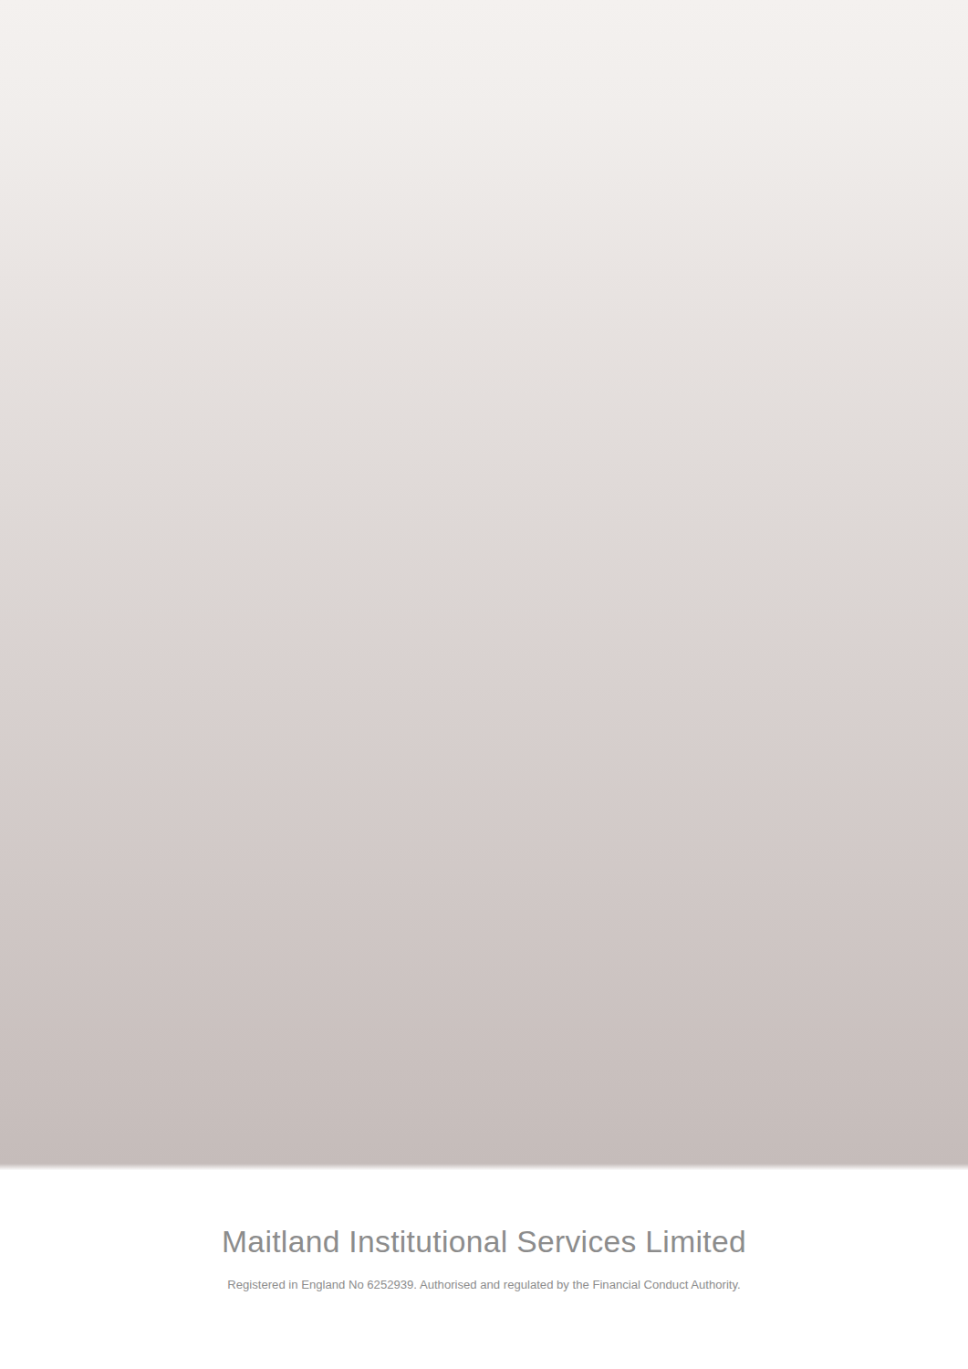Maitland Institutional Services Limited
Registered in England No 6252939. Authorised and regulated by the Financial Conduct Authority.